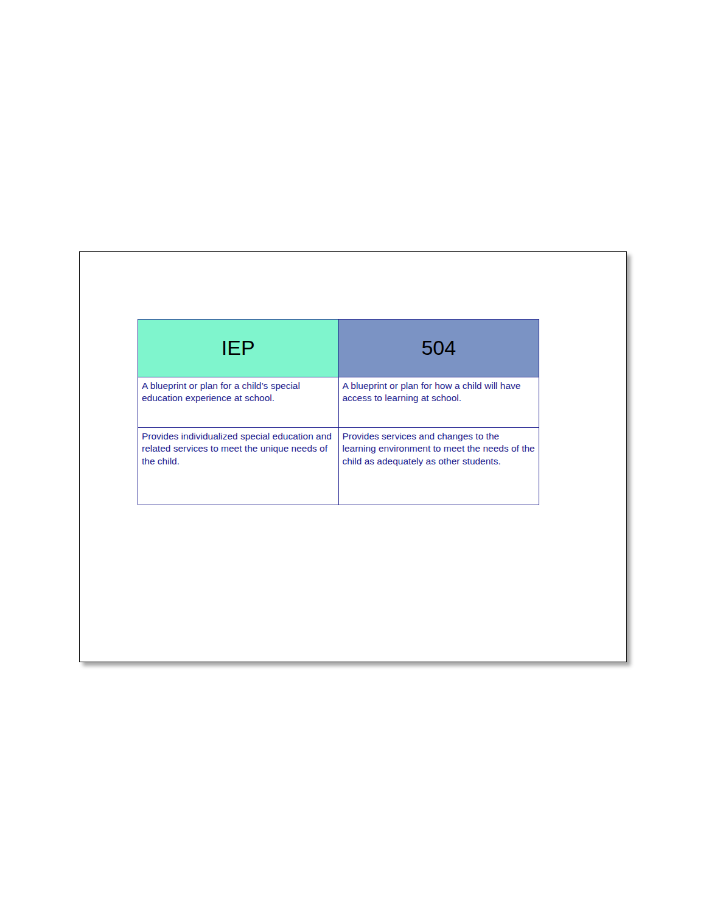| IEP | 504 |
| --- | --- |
| A blueprint or plan for a child’s special education experience at school. | A blueprint or plan for how a child will have access to learning at school. |
| Provides individualized special education and related services to meet the unique needs of the child. | Provides services and changes to the learning environment to meet the needs of the child as adequately as other students. |